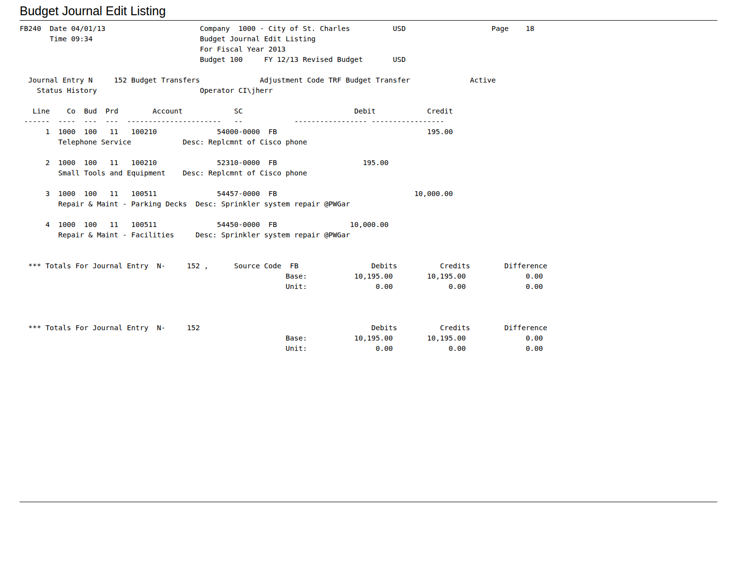Budget Journal Edit Listing
FB240  Date 04/01/13                      Company  1000 - City of St. Charles          USD                    Page    18
       Time 09:34                         Budget Journal Edit Listing
                                          For Fiscal Year 2013
                                          Budget 100     FY 12/13 Revised Budget       USD

  Journal Entry N     152 Budget Transfers              Adjustment Code TRF Budget Transfer              Active
    Status History                        Operator CI\jherr

   Line    Co  Bud  Prd        Account            SC                          Debit            Credit
 ------  ----  ---  ---  ----------------------   --            ----------------- -----------------
      1  1000  100   11   100210              54000-0000  FB                                   195.00
         Telephone Service            Desc: Replcmnt of Cisco phone

      2  1000  100   11   100210              52310-0000  FB                    195.00
         Small Tools and Equipment    Desc: Replcmnt of Cisco phone

      3  1000  100   11   100511              54457-0000  FB                                10,000.00
         Repair & Maint - Parking Decks  Desc: Sprinkler system repair @PWGar

      4  1000  100   11   100511              54450-0000  FB                 10,000.00
         Repair & Maint - Facilities     Desc: Sprinkler system repair @PWGar


  *** Totals For Journal Entry  N-     152 ,      Source Code  FB                 Debits          Credits        Difference
                                                              Base:           10,195.00        10,195.00              0.00
                                                              Unit:                0.00             0.00              0.00



  *** Totals For Journal Entry  N-     152                                        Debits          Credits        Difference
                                                              Base:           10,195.00        10,195.00              0.00
                                                              Unit:                0.00             0.00              0.00